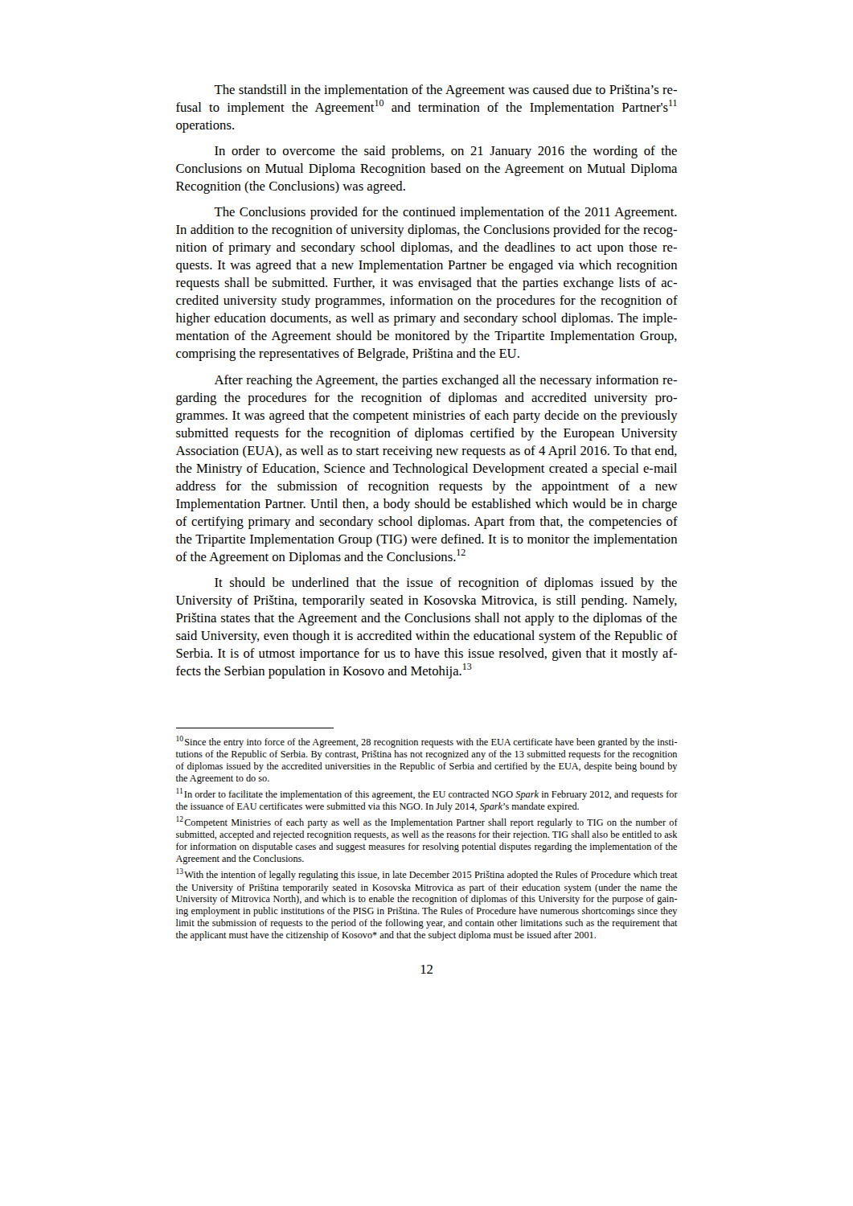The standstill in the implementation of the Agreement was caused due to Priština’s refusal to implement the Agreement10 and termination of the Implementation Partner's11 operations.
In order to overcome the said problems, on 21 January 2016 the wording of the Conclusions on Mutual Diploma Recognition based on the Agreement on Mutual Diploma Recognition (the Conclusions) was agreed.
The Conclusions provided for the continued implementation of the 2011 Agreement. In addition to the recognition of university diplomas, the Conclusions provided for the recognition of primary and secondary school diplomas, and the deadlines to act upon those requests. It was agreed that a new Implementation Partner be engaged via which recognition requests shall be submitted. Further, it was envisaged that the parties exchange lists of accredited university study programmes, information on the procedures for the recognition of higher education documents, as well as primary and secondary school diplomas. The implementation of the Agreement should be monitored by the Tripartite Implementation Group, comprising the representatives of Belgrade, Priština and the EU.
After reaching the Agreement, the parties exchanged all the necessary information regarding the procedures for the recognition of diplomas and accredited university programmes. It was agreed that the competent ministries of each party decide on the previously submitted requests for the recognition of diplomas certified by the European University Association (EUA), as well as to start receiving new requests as of 4 April 2016. To that end, the Ministry of Education, Science and Technological Development created a special e-mail address for the submission of recognition requests by the appointment of a new Implementation Partner. Until then, a body should be established which would be in charge of certifying primary and secondary school diplomas. Apart from that, the competencies of the Tripartite Implementation Group (TIG) were defined. It is to monitor the implementation of the Agreement on Diplomas and the Conclusions.12
It should be underlined that the issue of recognition of diplomas issued by the University of Priština, temporarily seated in Kosovska Mitrovica, is still pending. Namely, Priština states that the Agreement and the Conclusions shall not apply to the diplomas of the said University, even though it is accredited within the educational system of the Republic of Serbia. It is of utmost importance for us to have this issue resolved, given that it mostly affects the Serbian population in Kosovo and Metohija.13
10 Since the entry into force of the Agreement, 28 recognition requests with the EUA certificate have been granted by the institutions of the Republic of Serbia. By contrast, Priština has not recognized any of the 13 submitted requests for the recognition of diplomas issued by the accredited universities in the Republic of Serbia and certified by the EUA, despite being bound by the Agreement to do so.
11 In order to facilitate the implementation of this agreement, the EU contracted NGO Spark in February 2012, and requests for the issuance of EAU certificates were submitted via this NGO. In July 2014, Spark’s mandate expired.
12 Competent Ministries of each party as well as the Implementation Partner shall report regularly to TIG on the number of submitted, accepted and rejected recognition requests, as well as the reasons for their rejection. TIG shall also be entitled to ask for information on disputable cases and suggest measures for resolving potential disputes regarding the implementation of the Agreement and the Conclusions.
13 With the intention of legally regulating this issue, in late December 2015 Priština adopted the Rules of Procedure which treat the University of Priština temporarily seated in Kosovska Mitrovica as part of their education system (under the name the University of Mitrovica North), and which is to enable the recognition of diplomas of this University for the purpose of gaining employment in public institutions of the PISG in Priština. The Rules of Procedure have numerous shortcomings since they limit the submission of requests to the period of the following year, and contain other limitations such as the requirement that the applicant must have the citizenship of Kosovo* and that the subject diploma must be issued after 2001.
12